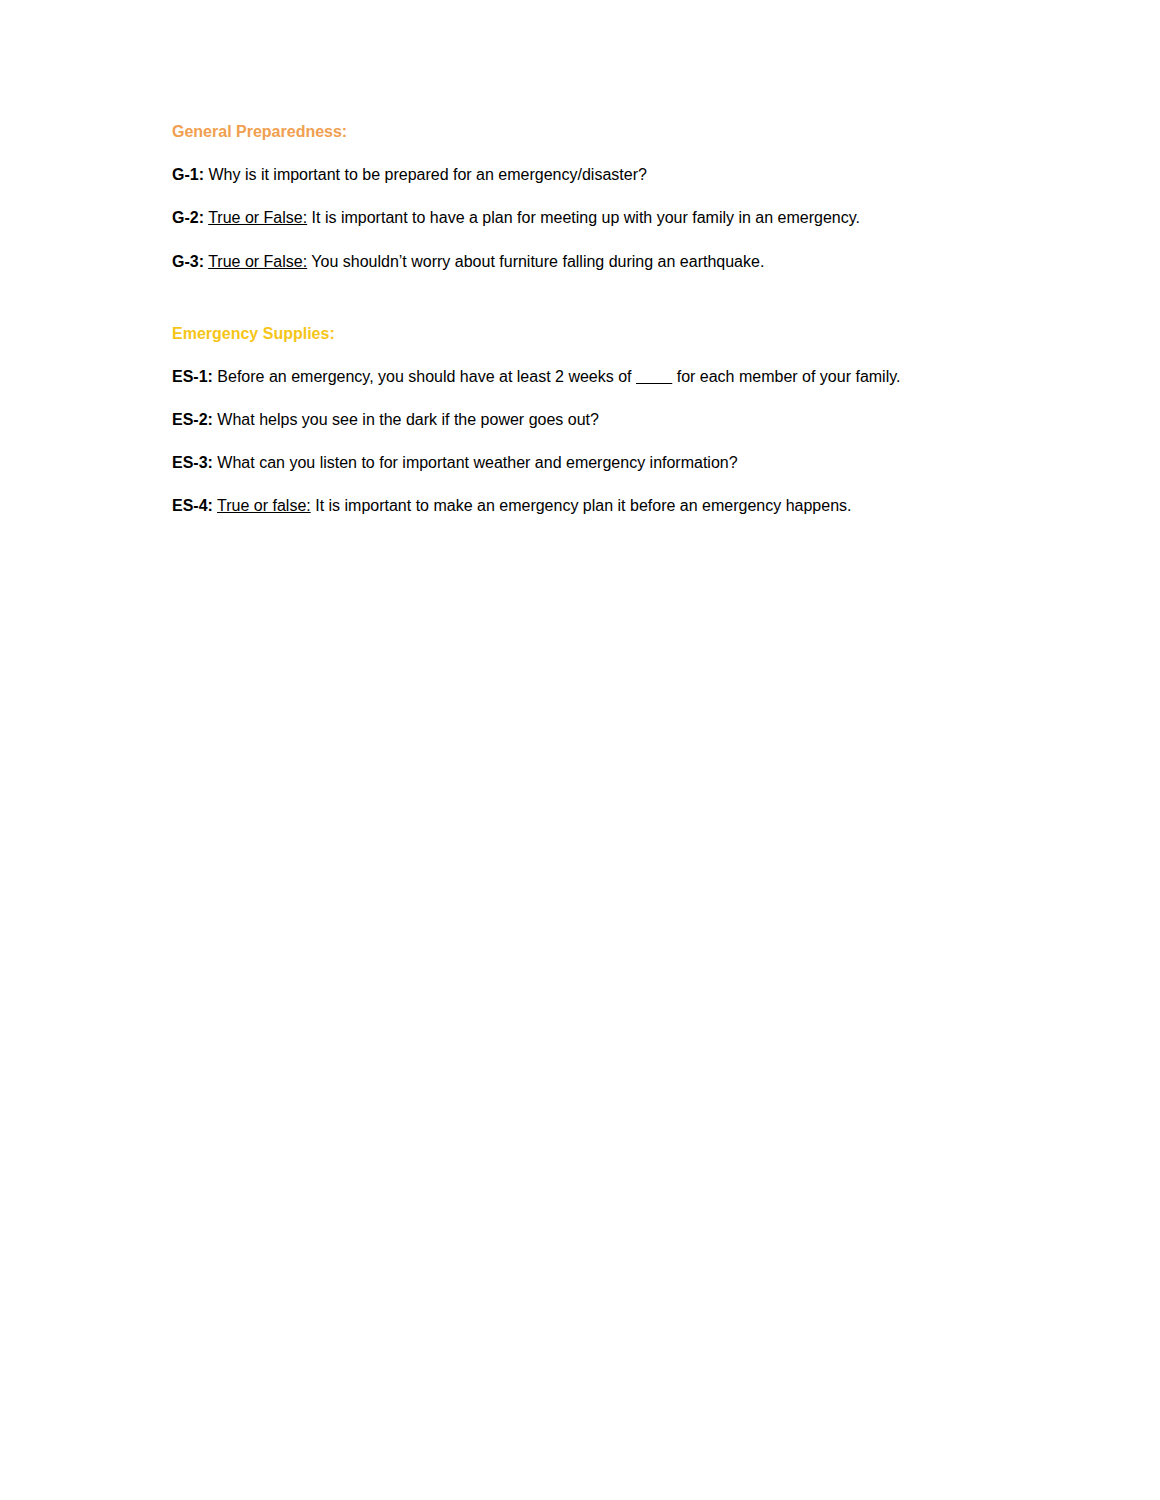General Preparedness:
G-1: Why is it important to be prepared for an emergency/disaster?
G-2: True or False: It is important to have a plan for meeting up with your family in an emergency.
G-3: True or False: You shouldn’t worry about furniture falling during an earthquake.
Emergency Supplies:
ES-1: Before an emergency, you should have at least 2 weeks of for each member of your family.
ES-2: What helps you see in the dark if the power goes out?
ES-3: What can you listen to for important weather and emergency information?
ES-4: True or false: It is important to make an emergency plan it before an emergency happens.